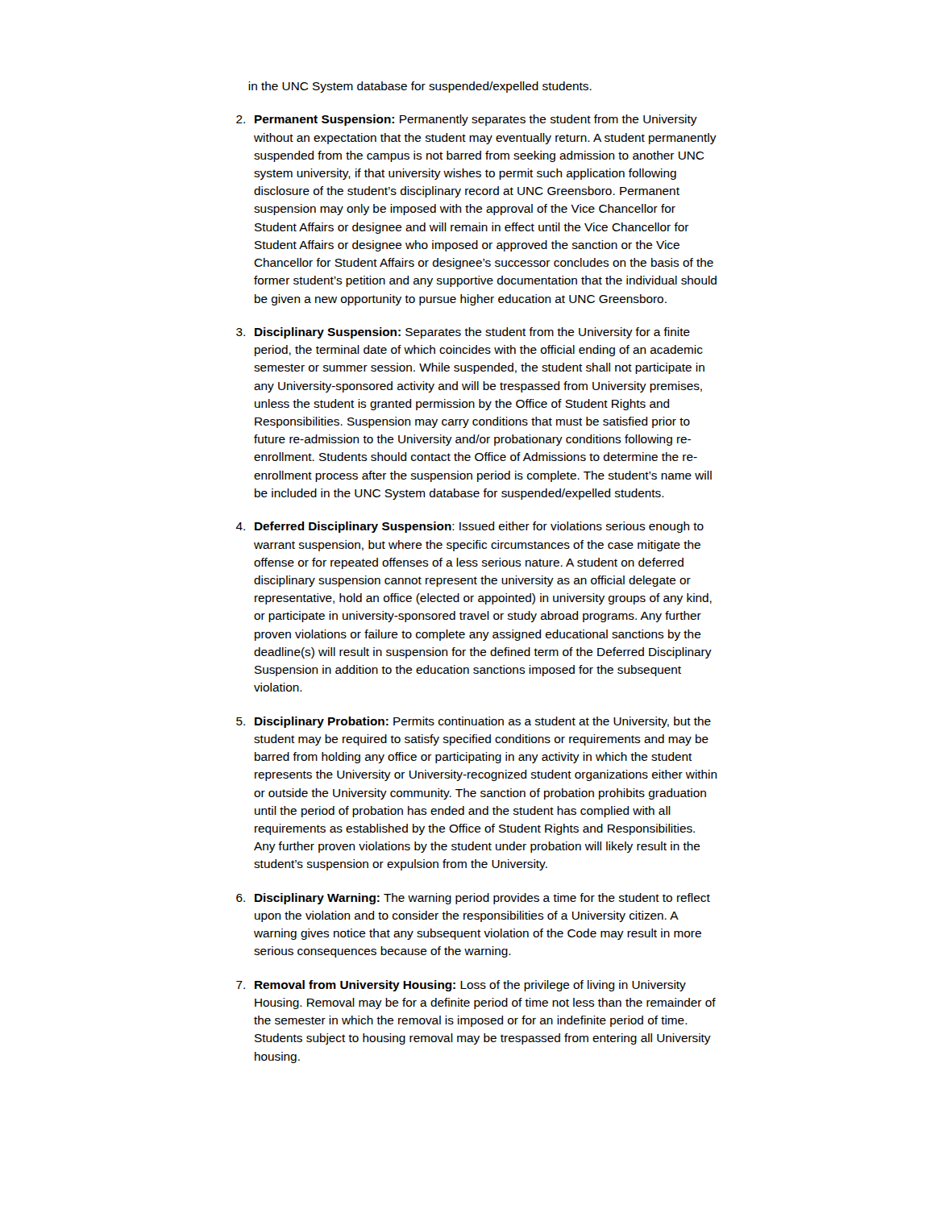in the UNC System database for suspended/expelled students.
Permanent Suspension: Permanently separates the student from the University without an expectation that the student may eventually return. A student permanently suspended from the campus is not barred from seeking admission to another UNC system university, if that university wishes to permit such application following disclosure of the student’s disciplinary record at UNC Greensboro. Permanent suspension may only be imposed with the approval of the Vice Chancellor for Student Affairs or designee and will remain in effect until the Vice Chancellor for Student Affairs or designee who imposed or approved the sanction or the Vice Chancellor for Student Affairs or designee’s successor concludes on the basis of the former student’s petition and any supportive documentation that the individual should be given a new opportunity to pursue higher education at UNC Greensboro.
Disciplinary Suspension: Separates the student from the University for a finite period, the terminal date of which coincides with the official ending of an academic semester or summer session. While suspended, the student shall not participate in any University-sponsored activity and will be trespassed from University premises, unless the student is granted permission by the Office of Student Rights and Responsibilities. Suspension may carry conditions that must be satisfied prior to future re-admission to the University and/or probationary conditions following re-enrollment. Students should contact the Office of Admissions to determine the re-enrollment process after the suspension period is complete. The student’s name will be included in the UNC System database for suspended/expelled students.
Deferred Disciplinary Suspension: Issued either for violations serious enough to warrant suspension, but where the specific circumstances of the case mitigate the offense or for repeated offenses of a less serious nature. A student on deferred disciplinary suspension cannot represent the university as an official delegate or representative, hold an office (elected or appointed) in university groups of any kind, or participate in university-sponsored travel or study abroad programs. Any further proven violations or failure to complete any assigned educational sanctions by the deadline(s) will result in suspension for the defined term of the Deferred Disciplinary Suspension in addition to the education sanctions imposed for the subsequent violation.
Disciplinary Probation: Permits continuation as a student at the University, but the student may be required to satisfy specified conditions or requirements and may be barred from holding any office or participating in any activity in which the student represents the University or University-recognized student organizations either within or outside the University community. The sanction of probation prohibits graduation until the period of probation has ended and the student has complied with all requirements as established by the Office of Student Rights and Responsibilities. Any further proven violations by the student under probation will likely result in the student’s suspension or expulsion from the University.
Disciplinary Warning: The warning period provides a time for the student to reflect upon the violation and to consider the responsibilities of a University citizen. A warning gives notice that any subsequent violation of the Code may result in more serious consequences because of the warning.
Removal from University Housing: Loss of the privilege of living in University Housing. Removal may be for a definite period of time not less than the remainder of the semester in which the removal is imposed or for an indefinite period of time. Students subject to housing removal may be trespassed from entering all University housing.